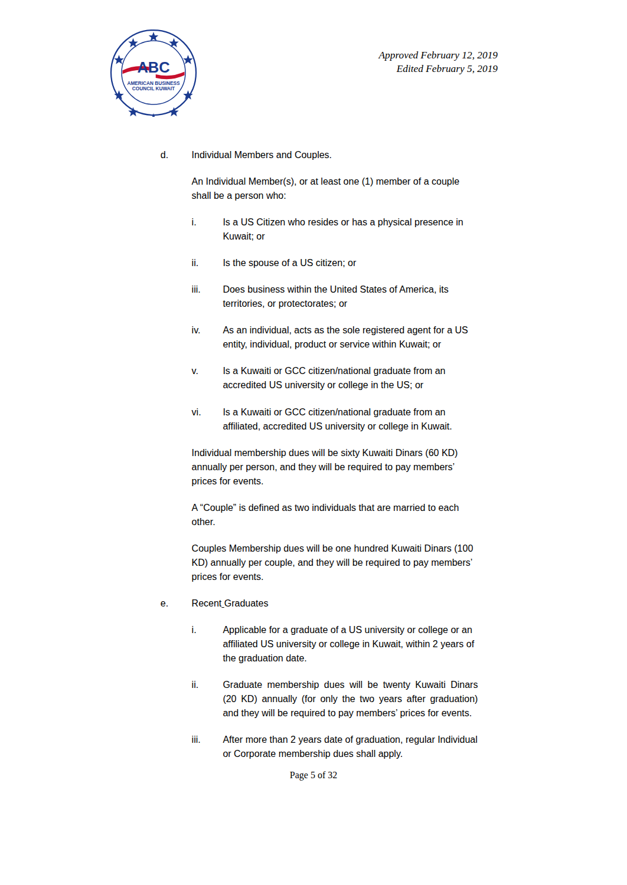Approved February 12, 2019
Edited February 5, 2019
d.
Individual Members and Couples.
An Individual Member(s), or at least one (1) member of a couple shall be a person who:
i.
Is a US Citizen who resides or has a physical presence in Kuwait; or
ii.
Is the spouse of a US citizen; or
iii.
Does business within the United States of America, its territories, or protectorates; or
iv.
As an individual, acts as the sole registered agent for a US entity, individual, product or service within Kuwait; or
v.
Is a Kuwaiti or GCC citizen/national graduate from an accredited US university or college in the US; or
vi.
Is a Kuwaiti or GCC citizen/national graduate from an affiliated, accredited US university or college in Kuwait.
Individual membership dues will be sixty Kuwaiti Dinars (60 KD) annually per person, and they will be required to pay members’ prices for events.
A “Couple” is defined as two individuals that are married to each other.
Couples Membership dues will be one hundred Kuwaiti Dinars (100 KD) annually per couple, and they will be required to pay members’ prices for events.
e.
Recent Graduates
i.
Applicable for a graduate of a US university or college or an affiliated US university or college in Kuwait, within 2 years of the graduation date.
ii.
Graduate membership dues will be twenty Kuwaiti Dinars (20 KD) annually (for only the two years after graduation) and they will be required to pay members’ prices for events.
iii.
After more than 2 years date of graduation, regular Individual or Corporate membership dues shall apply.
Page 5 of 32